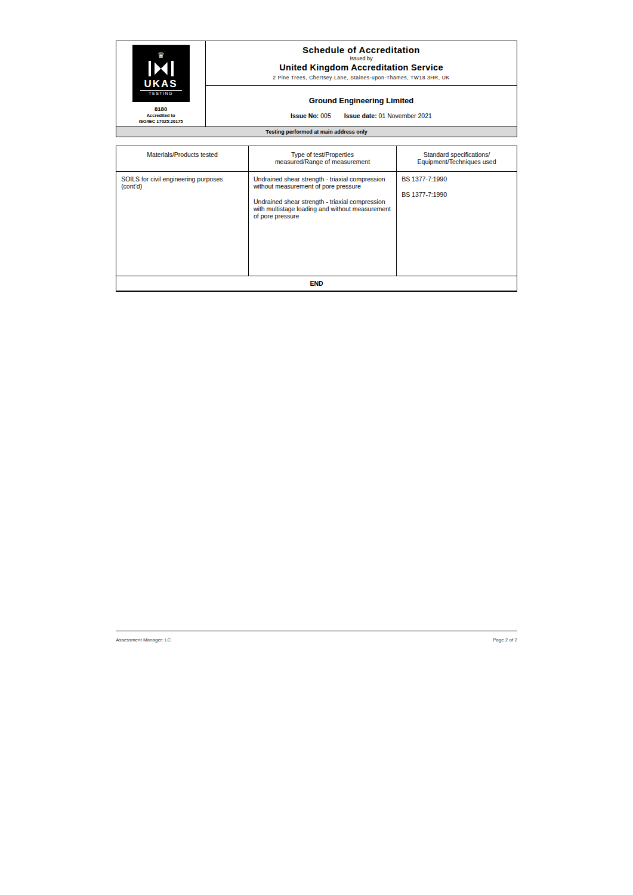♛
UKAS
TESTING
8180
Accredited to
ISO/IEC 17025:20175
Schedule of Accreditation
issued by
United Kingdom Accreditation Service
2 Pine Trees, Chertsey Lane, Staines-upon-Thames, TW18 3HR, UK
Ground Engineering Limited
Issue No: 005 Issue date: 01 November 2021
Testing performed at main address only
| Materials/Products tested | Type of test/Properties measured/Range of measurement | Standard specifications/ Equipment/Techniques used |
| --- | --- | --- |
| SOILS for civil engineering purposes (cont’d) | Undrained shear strength - triaxial compression without measurement of pore pressure Undrained shear strength - triaxial compression with multistage loading and without measurement of pore pressure | BS 1377-7:1990 BS 1377-7:1990 |
| END |
Assessment Manager: LC
Page 2 of 2